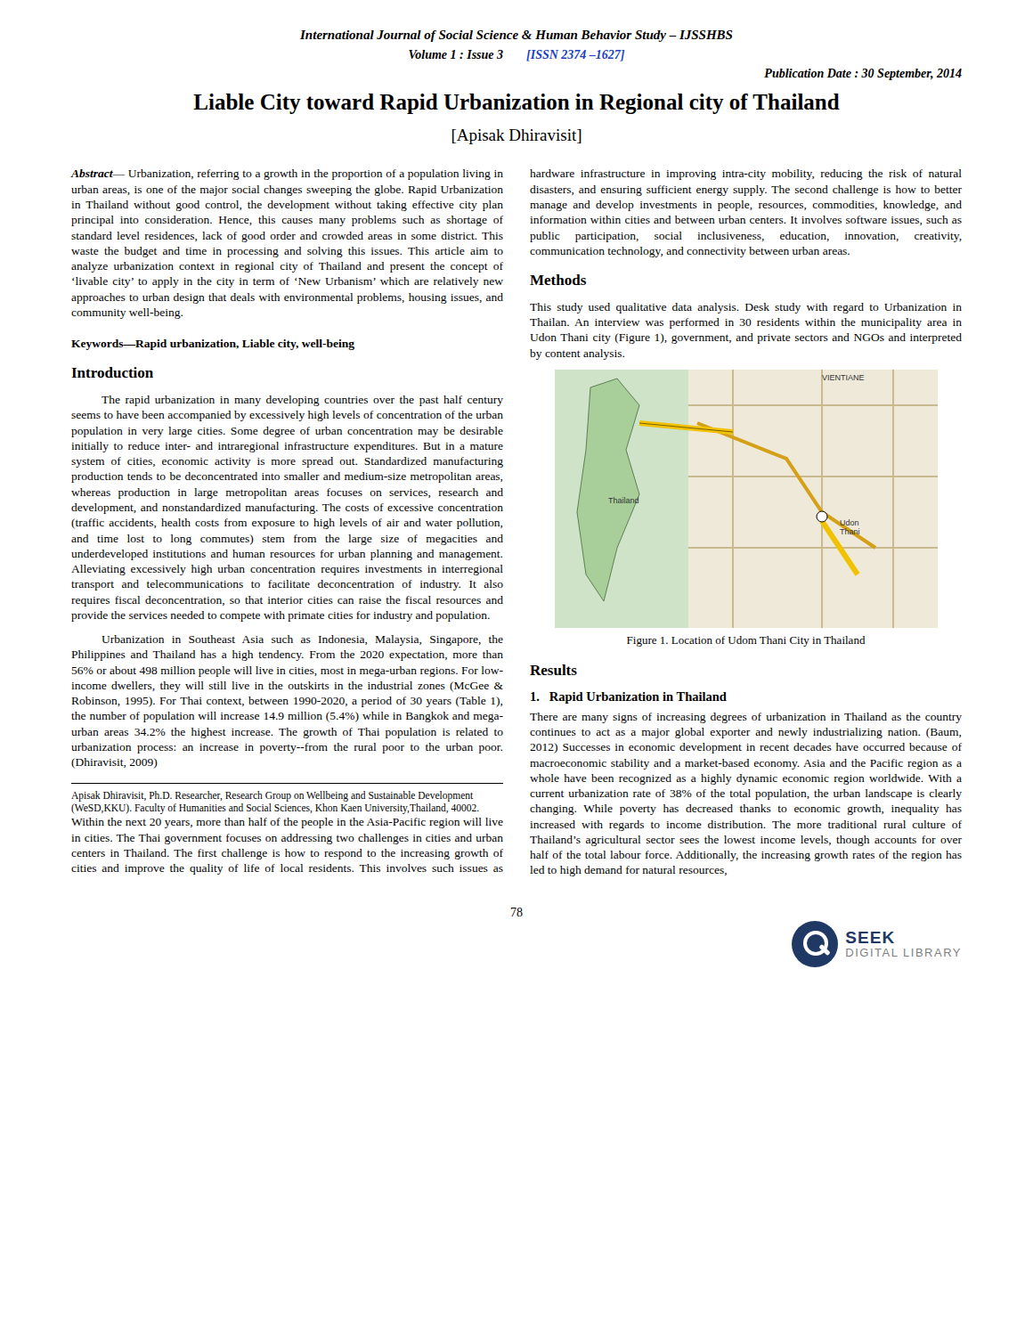International Journal of Social Science & Human Behavior Study – IJSSHBS
Volume 1 : Issue 3[ISSN 2374 –1627]
Publication Date : 30 September, 2014
Liable City toward Rapid Urbanization in Regional city of Thailand
[Apisak Dhiravisit]
Abstract— Urbanization, referring to a growth in the proportion of a population living in urban areas, is one of the major social changes sweeping the globe. Rapid Urbanization in Thailand without good control, the development without taking effective city plan principal into consideration. Hence, this causes many problems such as shortage of standard level residences, lack of good order and crowded areas in some district. This waste the budget and time in processing and solving this issues. This article aim to analyze urbanization context in regional city of Thailand and present the concept of ‘livable city’ to apply in the city in term of ‘New Urbanism’ which are relatively new approaches to urban design that deals with environmental problems, housing issues, and community well-being.
Keywords—Rapid urbanization, Liable city, well-being
Introduction
The rapid urbanization in many developing countries over the past half century seems to have been accompanied by excessively high levels of concentration of the urban population in very large cities. Some degree of urban concentration may be desirable initially to reduce inter- and intraregional infrastructure expenditures. But in a mature system of cities, economic activity is more spread out. Standardized manufacturing production tends to be deconcentrated into smaller and medium-size metropolitan areas, whereas production in large metropolitan areas focuses on services, research and development, and nonstandardized manufacturing. The costs of excessive concentration (traffic accidents, health costs from exposure to high levels of air and water pollution, and time lost to long commutes) stem from the large size of megacities and underdeveloped institutions and human resources for urban planning and management. Alleviating excessively high urban concentration requires investments in interregional transport and telecommunications to facilitate deconcentration of industry. It also requires fiscal deconcentration, so that interior cities can raise the fiscal resources and provide the services needed to compete with primate cities for industry and population.
Urbanization in Southeast Asia such as Indonesia, Malaysia, Singapore, the Philippines and Thailand has a high tendency. From the 2020 expectation, more than 56% or about 498 million people will live in cities, most in mega-urban regions. For low-income dwellers, they will still live in the outskirts in the industrial zones (McGee & Robinson, 1995). For Thai context, between 1990-2020, a period of 30 years (Table 1), the number of population will increase 14.9 million (5.4%) while in Bangkok and mega-urban areas 34.2% the highest increase. The growth of Thai population is related to urbanization process: an increase in poverty--from the rural poor to the urban poor. (Dhiravisit, 2009)
Apisak Dhiravisit, Ph.D. Researcher, Research Group on Wellbeing and Sustainable Development (WeSD,KKU). Faculty of Humanities and Social Sciences, Khon Kaen University,Thailand, 40002.
Within the next 20 years, more than half of the people in the Asia-Pacific region will live in cities. The Thai government focuses on addressing two challenges in cities and urban centers in Thailand. The first challenge is how to respond to the increasing growth of cities and improve the quality of life of local residents. This involves such issues as hardware infrastructure in improving intra-city mobility, reducing the risk of natural disasters, and ensuring sufficient energy supply. The second challenge is how to better manage and develop investments in people, resources, commodities, knowledge, and information within cities and between urban centers. It involves software issues, such as public participation, social inclusiveness, education, innovation, creativity, communication technology, and connectivity between urban areas.
Methods
This study used qualitative data analysis. Desk study with regard to Urbanization in Thailan. An interview was performed in 30 residents within the municipality area in Udon Thani city (Figure 1), government, and private sectors and NGOs and interpreted by content analysis.
Figure 1. Location of Udom Thani City in Thailand
Results
1. Rapid Urbanization in Thailand
There are many signs of increasing degrees of urbanization in Thailand as the country continues to act as a major global exporter and newly industrializing nation. (Baum, 2012) Successes in economic development in recent decades have occurred because of macroeconomic stability and a market-based economy. Asia and the Pacific region as a whole have been recognized as a highly dynamic economic region worldwide. With a current urbanization rate of 38% of the total population, the urban landscape is clearly changing. While poverty has decreased thanks to economic growth, inequality has increased with regards to income distribution. The more traditional rural culture of Thailand’s agricultural sector sees the lowest income levels, though accounts for over half of the total labour force. Additionally, the increasing growth rates of the region has led to high demand for natural resources,
78
SEEK
DIGITAL LIBRARY